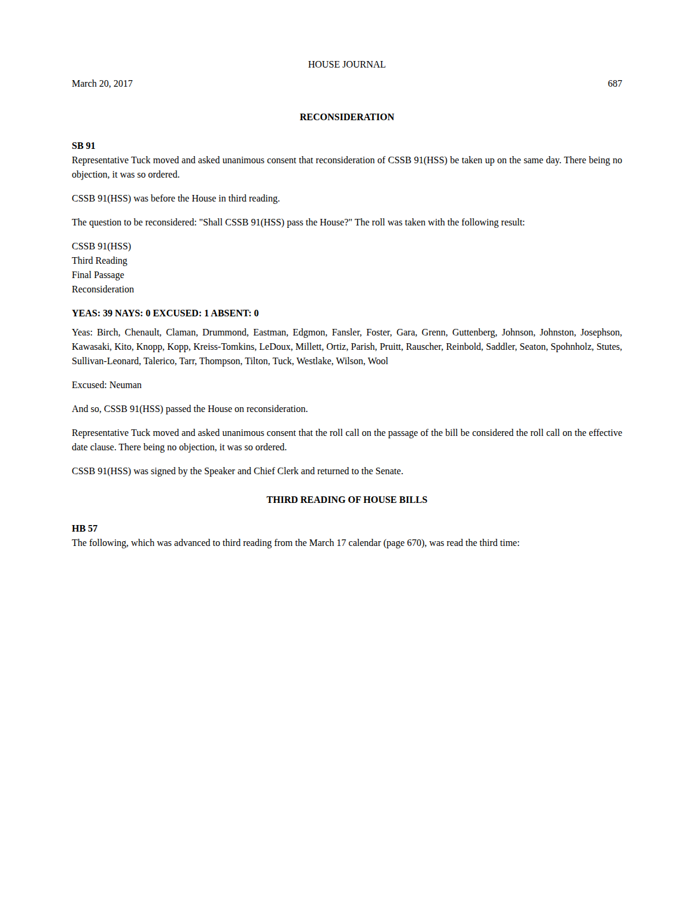HOUSE JOURNAL
March 20, 2017 687
RECONSIDERATION
SB 91
Representative Tuck moved and asked unanimous consent that reconsideration of CSSB 91(HSS) be taken up on the same day. There being no objection, it was so ordered.
CSSB 91(HSS) was before the House in third reading.
The question to be reconsidered: "Shall CSSB 91(HSS) pass the House?" The roll was taken with the following result:
CSSB 91(HSS)
Third Reading
Final Passage
Reconsideration
YEAS: 39 NAYS: 0 EXCUSED: 1 ABSENT: 0
Yeas: Birch, Chenault, Claman, Drummond, Eastman, Edgmon, Fansler, Foster, Gara, Grenn, Guttenberg, Johnson, Johnston, Josephson, Kawasaki, Kito, Knopp, Kopp, Kreiss-Tomkins, LeDoux, Millett, Ortiz, Parish, Pruitt, Rauscher, Reinbold, Saddler, Seaton, Spohnholz, Stutes, Sullivan-Leonard, Talerico, Tarr, Thompson, Tilton, Tuck, Westlake, Wilson, Wool
Excused: Neuman
And so, CSSB 91(HSS) passed the House on reconsideration.
Representative Tuck moved and asked unanimous consent that the roll call on the passage of the bill be considered the roll call on the effective date clause. There being no objection, it was so ordered.
CSSB 91(HSS) was signed by the Speaker and Chief Clerk and returned to the Senate.
THIRD READING OF HOUSE BILLS
HB 57
The following, which was advanced to third reading from the March 17 calendar (page 670), was read the third time: